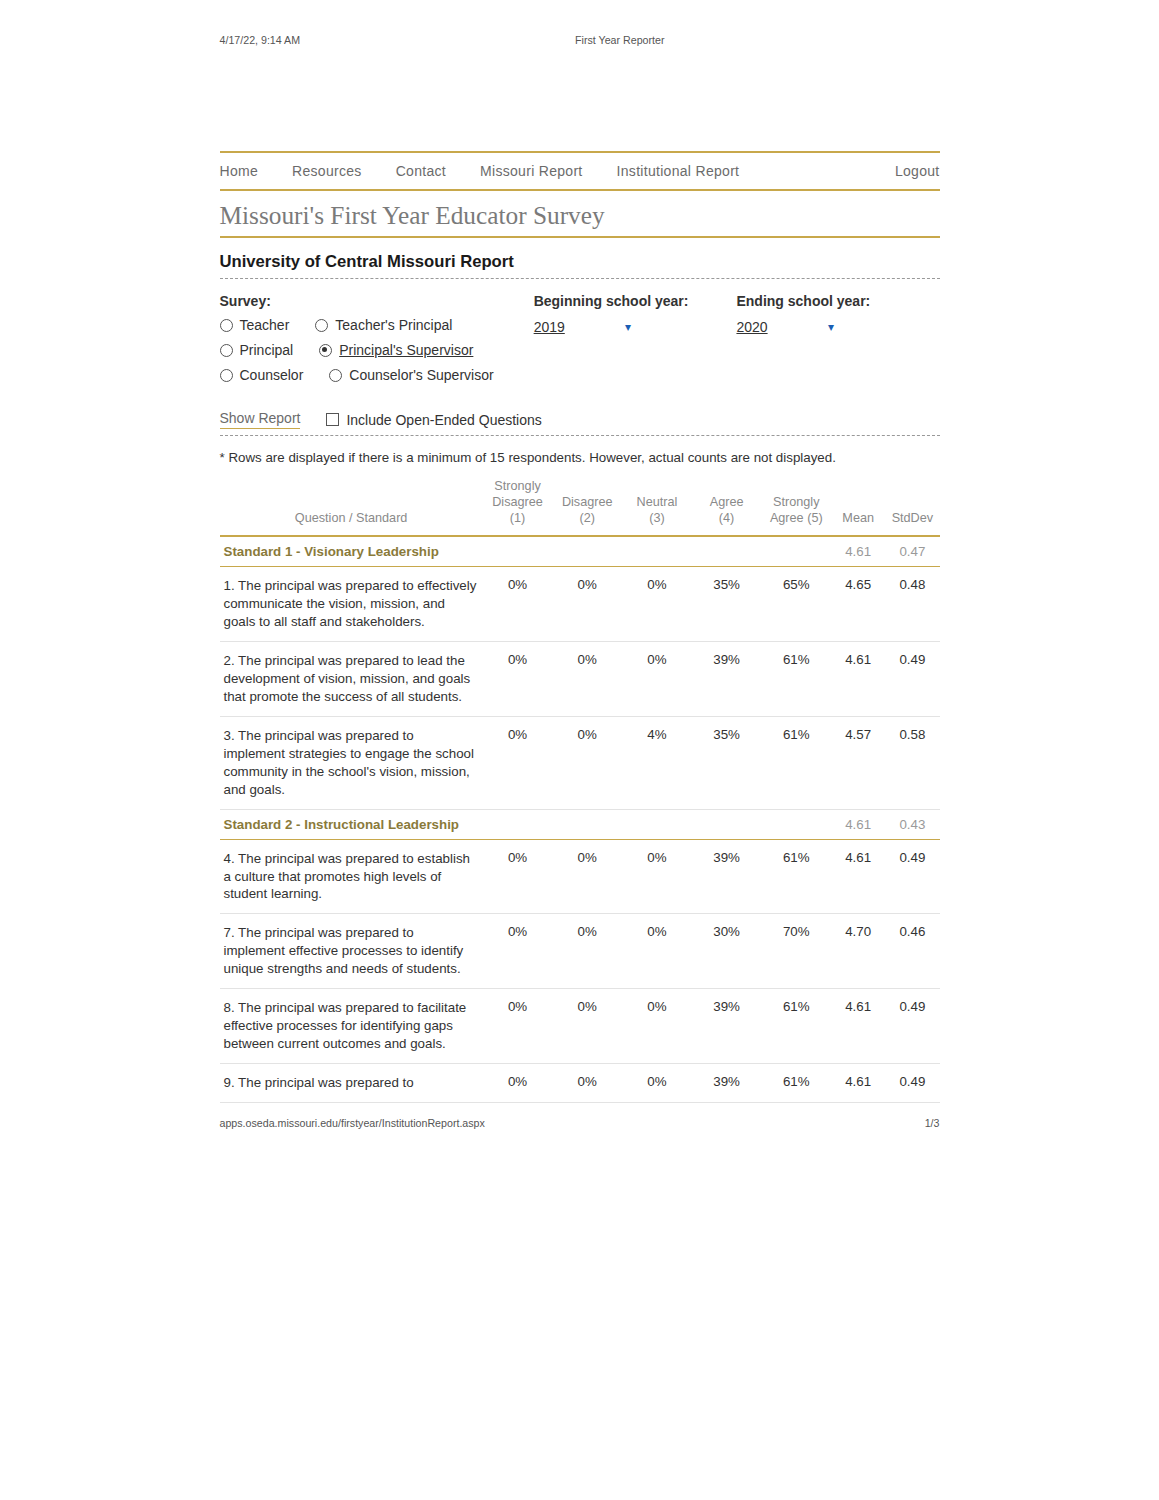4/17/22, 9:14 AM
First Year Reporter
Home Resources Contact Missouri Report Institutional Report Logout
Missouri's First Year Educator Survey
University of Central Missouri Report
Survey:
Teacher Teacher's Principal
Principal Principal's Supervisor
Counselor Counselor's Supervisor
Beginning school year:
2019▾
Ending school year:
2020▾
Show Report Include Open-Ended Questions
* Rows are displayed if there is a minimum of 15 respondents. However, actual counts are not displayed.
| Question / Standard | Strongly Disagree (1) | Disagree (2) | Neutral (3) | Agree (4) | Strongly Agree (5) | Mean | StdDev |
| --- | --- | --- | --- | --- | --- | --- | --- |
| Standard 1 - Visionary Leadership | | | | | | 4.61 | 0.47 |
| 1. The principal was prepared to effectively communicate the vision, mission, and goals to all staff and stakeholders. | 0% | 0% | 0% | 35% | 65% | 4.65 | 0.48 |
| 2. The principal was prepared to lead the development of vision, mission, and goals that promote the success of all students. | 0% | 0% | 0% | 39% | 61% | 4.61 | 0.49 |
| 3. The principal was prepared to implement strategies to engage the school community in the school's vision, mission, and goals. | 0% | 0% | 4% | 35% | 61% | 4.57 | 0.58 |
| Standard 2 - Instructional Leadership | | | | | | 4.61 | 0.43 |
| 4. The principal was prepared to establish a culture that promotes high levels of student learning. | 0% | 0% | 0% | 39% | 61% | 4.61 | 0.49 |
| 7. The principal was prepared to implement effective processes to identify unique strengths and needs of students. | 0% | 0% | 0% | 30% | 70% | 4.70 | 0.46 |
| 8. The principal was prepared to facilitate effective processes for identifying gaps between current outcomes and goals. | 0% | 0% | 0% | 39% | 61% | 4.61 | 0.49 |
| 9. The principal was prepared to | 0% | 0% | 0% | 39% | 61% | 4.61 | 0.49 |
apps.oseda.missouri.edu/firstyear/InstitutionReport.aspx
1/3